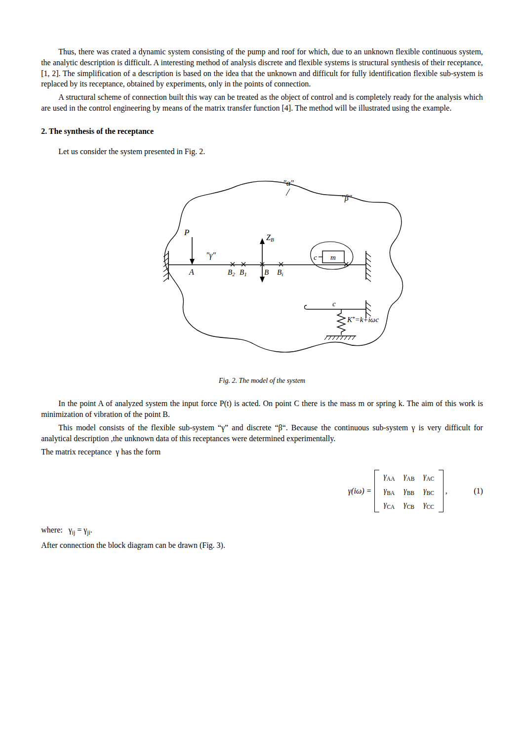Thus, there was crated a dynamic system consisting of the pump and roof for which, due to an unknown flexible continuous system, the analytic description is difficult. A interesting method of analysis discrete and flexible systems is structural synthesis of their receptance, [1, 2]. The simplification of a description is based on the idea that the unknown and difficult for fully identification flexible sub-system is replaced by its receptance, obtained by experiments, only in the points of connection.
A structural scheme of connection built this way can be treated as the object of control and is completely ready for the analysis which are used in the control engineering by means of the matrix transfer function [4]. The method will be illustrated using the example.
2. The synthesis of the receptance
Let us consider the system presented in Fig. 2.
P A "γ" "α" "β" B2 B1 B Bi ZB m c c K*=k+iωc
Fig. 2. The model of the system
In the point A of analyzed system the input force P(t) is acted. On point C there is the mass m or spring k. The aim of this work is minimization of vibration of the point B.
This model consists of the flexible sub-system “γ” and discrete “β“. Because the continuous sub-system γ is very difficult for analytical description ,the unknown data of this receptances were determined experimentally.
The matrix receptance γ has the form
γ(iω) =
| γ AA | γ AB | γ AC |
| γ BA | γ BB | γ BC |
| γ CA | γ CB | γ CC |
,
(1)
where: γij = γji.
After connection the block diagram can be drawn (Fig. 3).